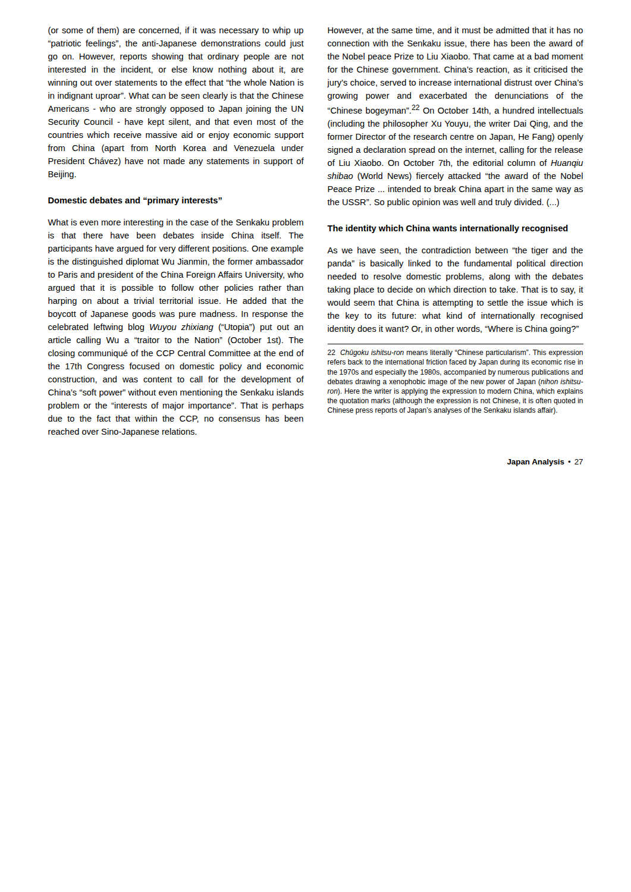(or some of them) are concerned, if it was necessary to whip up “patriotic feelings”, the anti-Japanese demonstrations could just go on. However, reports showing that ordinary people are not interested in the incident, or else know nothing about it, are winning out over statements to the effect that “the whole Nation is in indignant uproar”. What can be seen clearly is that the Chinese Americans - who are strongly opposed to Japan joining the UN Security Council - have kept silent, and that even most of the countries which receive massive aid or enjoy economic support from China (apart from North Korea and Venezuela under President Chávez) have not made any statements in support of Beijing.
Domestic debates and “primary interests”
What is even more interesting in the case of the Senkaku problem is that there have been debates inside China itself. The participants have argued for very different positions. One example is the distinguished diplomat Wu Jianmin, the former ambassador to Paris and president of the China Foreign Affairs University, who argued that it is possible to follow other policies rather than harping on about a trivial territorial issue. He added that the boycott of Japanese goods was pure madness. In response the celebrated leftwing blog Wuyou zhixiang (“Utopia”) put out an article calling Wu a “traitor to the Nation” (October 1st). The closing communiqué of the CCP Central Committee at the end of the 17th Congress focused on domestic policy and economic construction, and was content to call for the development of China’s “soft power” without even mentioning the Senkaku islands problem or the “interests of major importance”. That is perhaps due to the fact that within the CCP, no consensus has been reached over Sino-Japanese relations.
However, at the same time, and it must be admitted that it has no connection with the Senkaku issue, there has been the award of the Nobel peace Prize to Liu Xiaobo. That came at a bad moment for the Chinese government. China’s reaction, as it criticised the jury’s choice, served to increase international distrust over China’s growing power and exacerbated the denunciations of the “Chinese bogeyman”.22 On October 14th, a hundred intellectuals (including the philosopher Xu Youyu, the writer Dai Qing, and the former Director of the research centre on Japan, He Fang) openly signed a declaration spread on the internet, calling for the release of Liu Xiaobo. On October 7th, the editorial column of Huanqiu shibao (World News) fiercely attacked “the award of the Nobel Peace Prize ... intended to break China apart in the same way as the USSR”. So public opinion was well and truly divided. (...)
The identity which China wants internationally recognised
As we have seen, the contradiction between “the tiger and the panda” is basically linked to the fundamental political direction needed to resolve domestic problems, along with the debates taking place to decide on which direction to take. That is to say, it would seem that China is attempting to settle the issue which is the key to its future: what kind of internationally recognised identity does it want? Or, in other words, “Where is China going?”
22 Chûgoku ishitsu-ron means literally “Chinese particularism”. This expression refers back to the international friction faced by Japan during its economic rise in the 1970s and especially the 1980s, accompanied by numerous publications and debates drawing a xenophobic image of the new power of Japan (nihon ishitsu-ron). Here the writer is applying the expression to modern China, which explains the quotation marks (although the expression is not Chinese, it is often quoted in Chinese press reports of Japan’s analyses of the Senkaku islands affair).
Japan Analysis•27